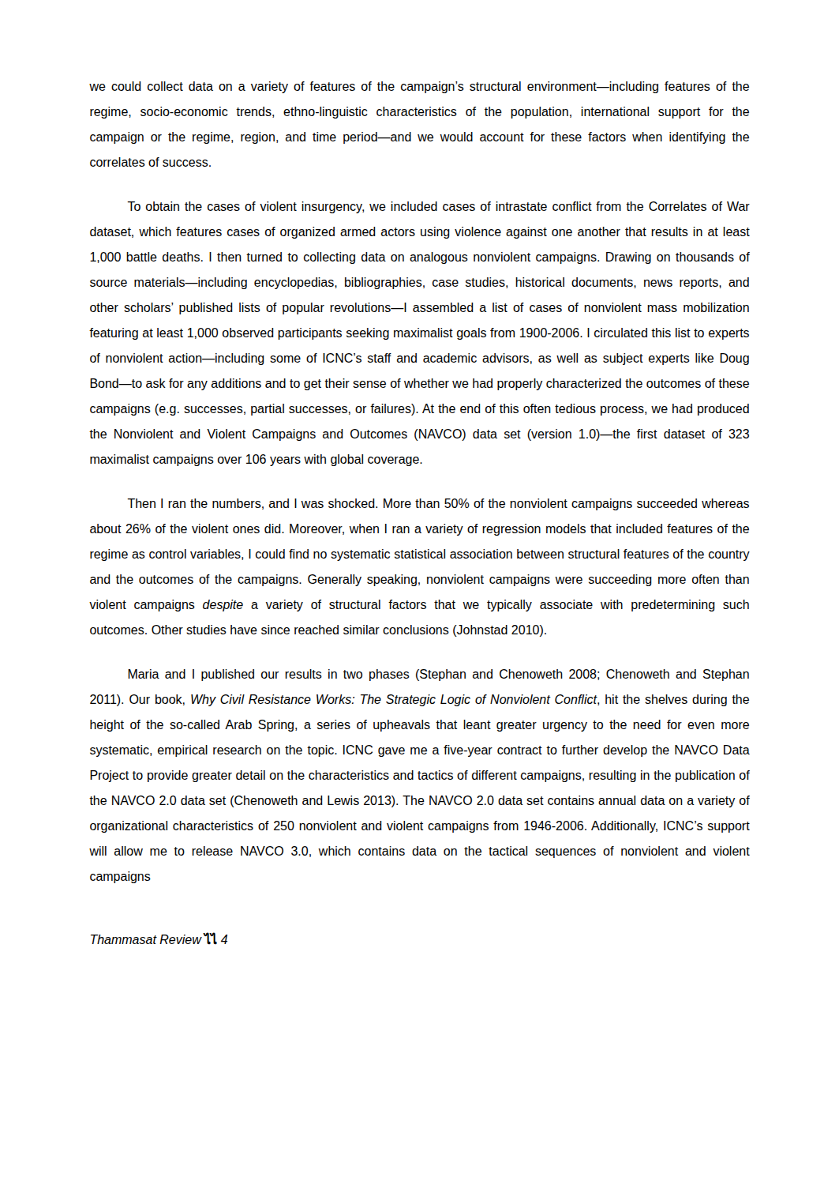we could collect data on a variety of features of the campaign’s structural environment—including features of the regime, socio-economic trends, ethno-linguistic characteristics of the population, international support for the campaign or the regime, region, and time period—and we would account for these factors when identifying the correlates of success.
To obtain the cases of violent insurgency, we included cases of intrastate conflict from the Correlates of War dataset, which features cases of organized armed actors using violence against one another that results in at least 1,000 battle deaths. I then turned to collecting data on analogous nonviolent campaigns. Drawing on thousands of source materials—including encyclopedias, bibliographies, case studies, historical documents, news reports, and other scholars’ published lists of popular revolutions—I assembled a list of cases of nonviolent mass mobilization featuring at least 1,000 observed participants seeking maximalist goals from 1900-2006. I circulated this list to experts of nonviolent action—including some of ICNC’s staff and academic advisors, as well as subject experts like Doug Bond—to ask for any additions and to get their sense of whether we had properly characterized the outcomes of these campaigns (e.g. successes, partial successes, or failures). At the end of this often tedious process, we had produced the Nonviolent and Violent Campaigns and Outcomes (NAVCO) data set (version 1.0)—the first dataset of 323 maximalist campaigns over 106 years with global coverage.
Then I ran the numbers, and I was shocked. More than 50% of the nonviolent campaigns succeeded whereas about 26% of the violent ones did. Moreover, when I ran a variety of regression models that included features of the regime as control variables, I could find no systematic statistical association between structural features of the country and the outcomes of the campaigns. Generally speaking, nonviolent campaigns were succeeding more often than violent campaigns despite a variety of structural factors that we typically associate with predetermining such outcomes. Other studies have since reached similar conclusions (Johnstad 2010).
Maria and I published our results in two phases (Stephan and Chenoweth 2008; Chenoweth and Stephan 2011). Our book, Why Civil Resistance Works: The Strategic Logic of Nonviolent Conflict, hit the shelves during the height of the so-called Arab Spring, a series of upheavals that leant greater urgency to the need for even more systematic, empirical research on the topic. ICNC gave me a five-year contract to further develop the NAVCO Data Project to provide greater detail on the characteristics and tactics of different campaigns, resulting in the publication of the NAVCO 2.0 data set (Chenoweth and Lewis 2013). The NAVCO 2.0 data set contains annual data on a variety of organizational characteristics of 250 nonviolent and violent campaigns from 1946-2006. Additionally, ICNC’s support will allow me to release NAVCO 3.0, which contains data on the tactical sequences of nonviolent and violent campaigns
Thammasat Review ไไ 4